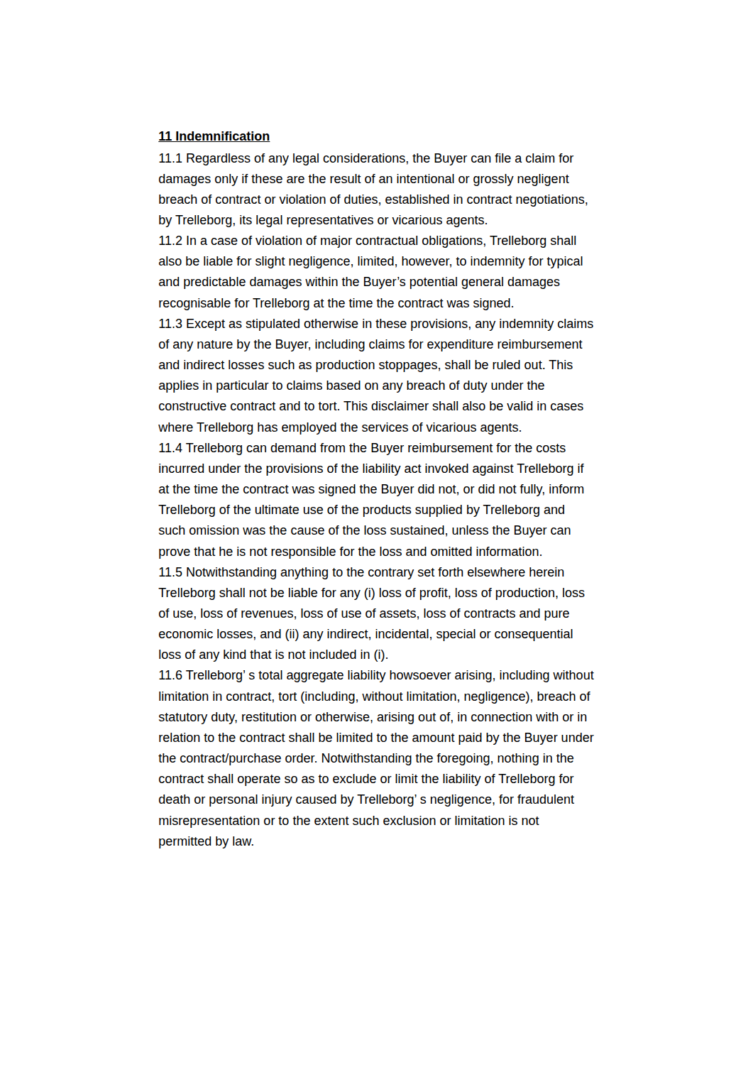11 Indemnification
11.1 Regardless of any legal considerations, the Buyer can file a claim for damages only if these are the result of an intentional or grossly negligent breach of contract or violation of duties, established in contract negotiations, by Trelleborg, its legal representatives or vicarious agents.
11.2 In a case of violation of major contractual obligations, Trelleborg shall also be liable for slight negligence, limited, however, to indemnity for typical and predictable damages within the Buyer’s potential general damages recognisable for Trelleborg at the time the contract was signed.
11.3 Except as stipulated otherwise in these provisions, any indemnity claims of any nature by the Buyer, including claims for expenditure reimbursement and indirect losses such as production stoppages, shall be ruled out. This applies in particular to claims based on any breach of duty under the constructive contract and to tort. This disclaimer shall also be valid in cases where Trelleborg has employed the services of vicarious agents.
11.4 Trelleborg can demand from the Buyer reimbursement for the costs incurred under the provisions of the liability act invoked against Trelleborg if at the time the contract was signed the Buyer did not, or did not fully, inform Trelleborg of the ultimate use of the products supplied by Trelleborg and such omission was the cause of the loss sustained, unless the Buyer can prove that he is not responsible for the loss and omitted information.
11.5 Notwithstanding anything to the contrary set forth elsewhere herein Trelleborg shall not be liable for any (i) loss of profit, loss of production, loss of use, loss of revenues, loss of use of assets, loss of contracts and pure economic losses, and (ii) any indirect, incidental, special or consequential loss of any kind that is not included in (i).
11.6 Trelleborg’ s total aggregate liability howsoever arising, including without limitation in contract, tort (including, without limitation, negligence), breach of statutory duty, restitution or otherwise, arising out of, in connection with or in relation to the contract shall be limited to the amount paid by the Buyer under the contract/purchase order. Notwithstanding the foregoing, nothing in the contract shall operate so as to exclude or limit the liability of Trelleborg for death or personal injury caused by Trelleborg’ s negligence, for fraudulent misrepresentation or to the extent such exclusion or limitation is not permitted by law.